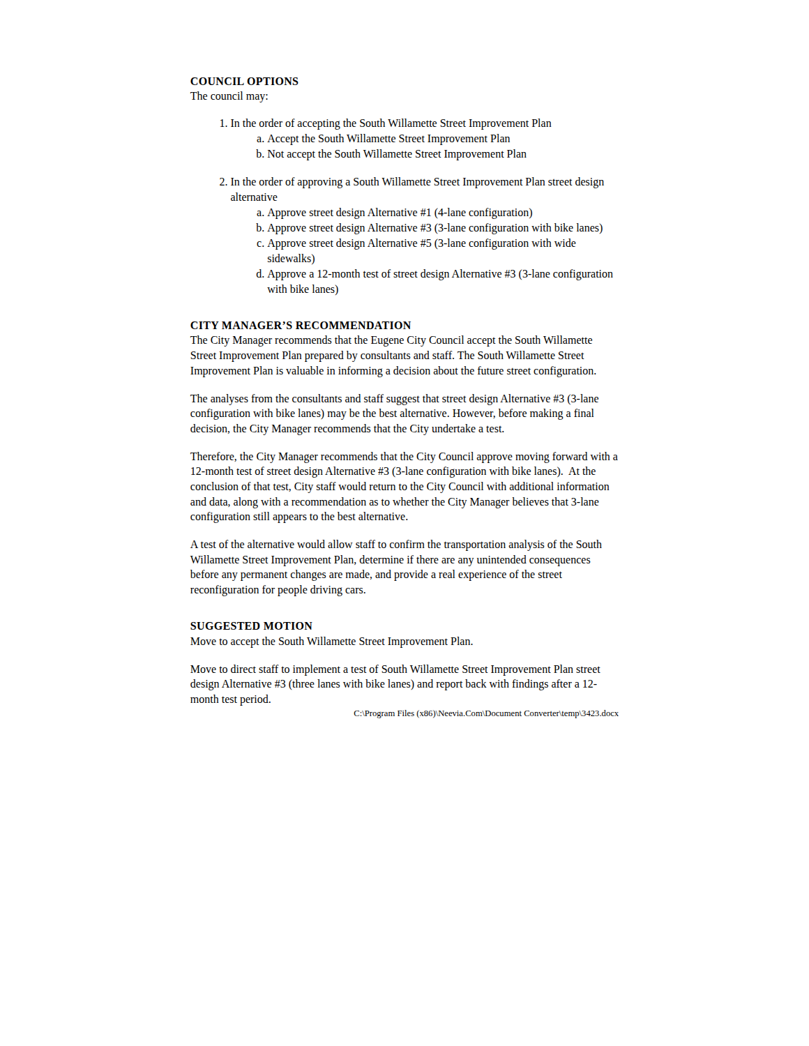COUNCIL OPTIONS
The council may:
In the order of accepting the South Willamette Street Improvement Plan
Accept the South Willamette Street Improvement Plan
Not accept the South Willamette Street Improvement Plan
In the order of approving a South Willamette Street Improvement Plan street design alternative
Approve street design Alternative #1 (4-lane configuration)
Approve street design Alternative #3 (3-lane configuration with bike lanes)
Approve street design Alternative #5 (3-lane configuration with wide sidewalks)
Approve a 12-month test of street design Alternative #3 (3-lane configuration with bike lanes)
CITY MANAGER’S RECOMMENDATION
The City Manager recommends that the Eugene City Council accept the South Willamette Street Improvement Plan prepared by consultants and staff. The South Willamette Street Improvement Plan is valuable in informing a decision about the future street configuration.
The analyses from the consultants and staff suggest that street design Alternative #3 (3-lane configuration with bike lanes) may be the best alternative. However, before making a final decision, the City Manager recommends that the City undertake a test.
Therefore, the City Manager recommends that the City Council approve moving forward with a 12-month test of street design Alternative #3 (3-lane configuration with bike lanes). At the conclusion of that test, City staff would return to the City Council with additional information and data, along with a recommendation as to whether the City Manager believes that 3-lane configuration still appears to the best alternative.
A test of the alternative would allow staff to confirm the transportation analysis of the South Willamette Street Improvement Plan, determine if there are any unintended consequences before any permanent changes are made, and provide a real experience of the street reconfiguration for people driving cars.
SUGGESTED MOTION
Move to accept the South Willamette Street Improvement Plan.
Move to direct staff to implement a test of South Willamette Street Improvement Plan street design Alternative #3 (three lanes with bike lanes) and report back with findings after a 12-month test period.
C:\Program Files (x86)\Neevia.Com\Document Converter\temp\3423.docx